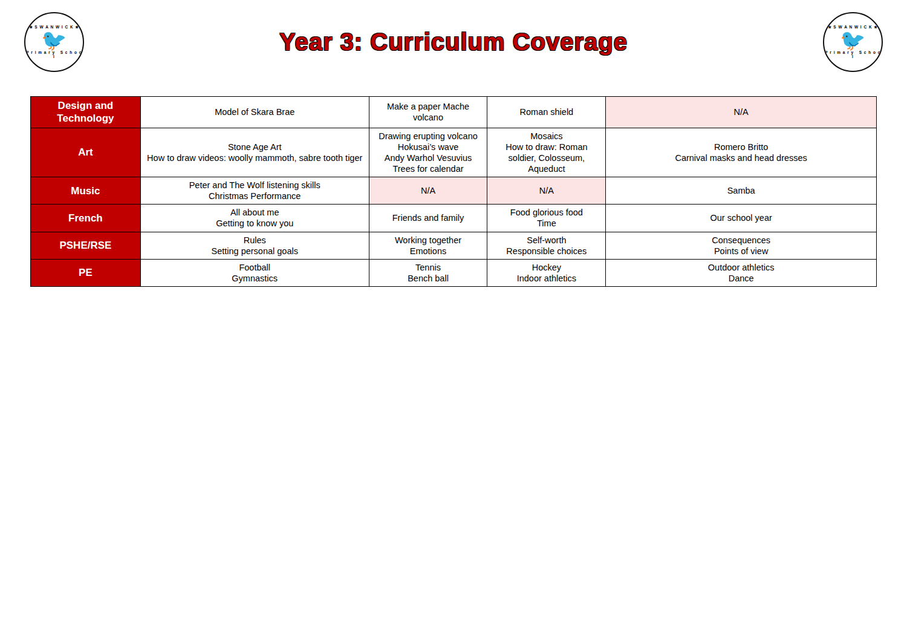★ S W A N W I C K ★
🐦
P r i m a r y S c h o o l
Year 3: Curriculum Coverage
★ S W A N W I C K ★
🐦
P r i m a r y S c h o o l
| Design and Technology | Model of Skara Brae | Make a paper Mache volcano | Roman shield | N/A |
| Art | Stone Age Art How to draw videos: woolly mammoth, sabre tooth tiger | Drawing erupting volcano Hokusai’s wave Andy Warhol Vesuvius Trees for calendar | Mosaics How to draw: Roman soldier, Colosseum, Aqueduct | Romero Britto Carnival masks and head dresses |
| Music | Peter and The Wolf listening skills Christmas Performance | N/A | N/A | Samba |
| French | All about me Getting to know you | Friends and family | Food glorious food Time | Our school year |
| PSHE/RSE | Rules Setting personal goals | Working together Emotions | Self-worth Responsible choices | Consequences Points of view |
| PE | Football Gymnastics | Tennis Bench ball | Hockey Indoor athletics | Outdoor athletics Dance |